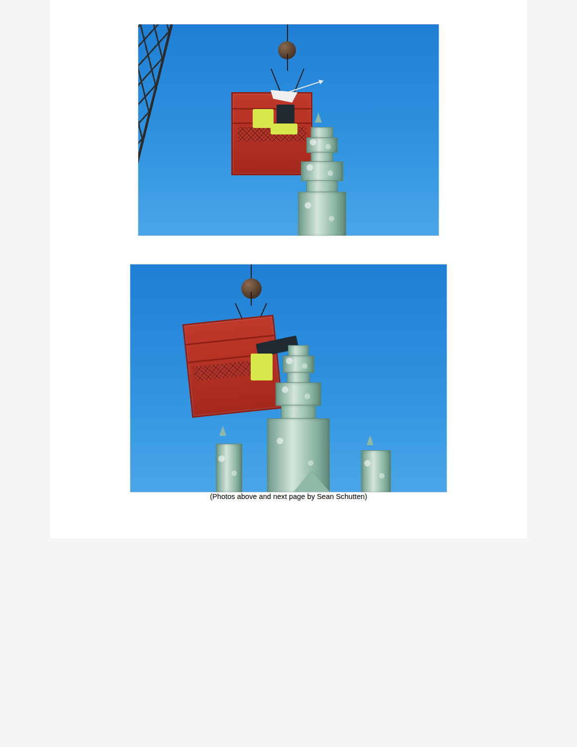(Photos above and next page by Sean Schutten)